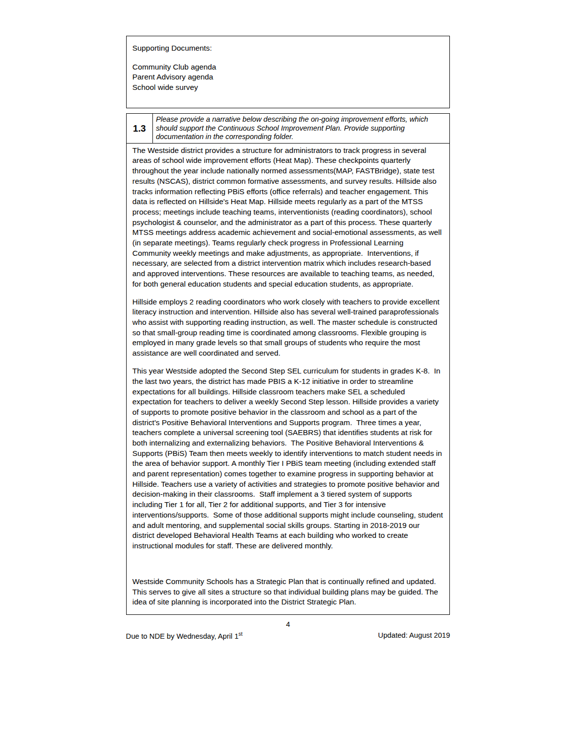Supporting Documents:
Community Club agenda
Parent Advisory agenda
School wide survey
| 1.3 | Please provide a narrative below describing the on-going improvement efforts, which should support the Continuous School Improvement Plan. Provide supporting documentation in the corresponding folder. |
The Westside district provides a structure for administrators to track progress in several areas of school wide improvement efforts (Heat Map). These checkpoints quarterly throughout the year include nationally normed assessments(MAP, FASTBridge), state test results (NSCAS), district common formative assessments, and survey results. Hillside also tracks information reflecting PBiS efforts (office referrals) and teacher engagement. This data is reflected on Hillside's Heat Map. Hillside meets regularly as a part of the MTSS process; meetings include teaching teams, interventionists (reading coordinators), school psychologist & counselor, and the administrator as a part of this process. These quarterly MTSS meetings address academic achievement and social-emotional assessments, as well (in separate meetings). Teams regularly check progress in Professional Learning Community weekly meetings and make adjustments, as appropriate. Interventions, if necessary, are selected from a district intervention matrix which includes research-based and approved interventions. These resources are available to teaching teams, as needed, for both general education students and special education students, as appropriate.
Hillside employs 2 reading coordinators who work closely with teachers to provide excellent literacy instruction and intervention. Hillside also has several well-trained paraprofessionals who assist with supporting reading instruction, as well. The master schedule is constructed so that small-group reading time is coordinated among classrooms. Flexible grouping is employed in many grade levels so that small groups of students who require the most assistance are well coordinated and served.
This year Westside adopted the Second Step SEL curriculum for students in grades K-8. In the last two years, the district has made PBIS a K-12 initiative in order to streamline expectations for all buildings. Hillside classroom teachers make SEL a scheduled expectation for teachers to deliver a weekly Second Step lesson. Hillside provides a variety of supports to promote positive behavior in the classroom and school as a part of the district's Positive Behavioral Interventions and Supports program. Three times a year, teachers complete a universal screening tool (SAEBRS) that identifies students at risk for both internalizing and externalizing behaviors. The Positive Behavioral Interventions & Supports (PBiS) Team then meets weekly to identify interventions to match student needs in the area of behavior support. A monthly Tier I PBiS team meeting (including extended staff and parent representation) comes together to examine progress in supporting behavior at Hillside. Teachers use a variety of activities and strategies to promote positive behavior and decision-making in their classrooms. Staff implement a 3 tiered system of supports including Tier 1 for all, Tier 2 for additional supports, and Tier 3 for intensive interventions/supports. Some of those additional supports might include counseling, student and adult mentoring, and supplemental social skills groups. Starting in 2018-2019 our district developed Behavioral Health Teams at each building who worked to create instructional modules for staff. These are delivered monthly.
Westside Community Schools has a Strategic Plan that is continually refined and updated. This serves to give all sites a structure so that individual building plans may be guided. The idea of site planning is incorporated into the District Strategic Plan.
4
Due to NDE by Wednesday, April 1st
Updated: August 2019